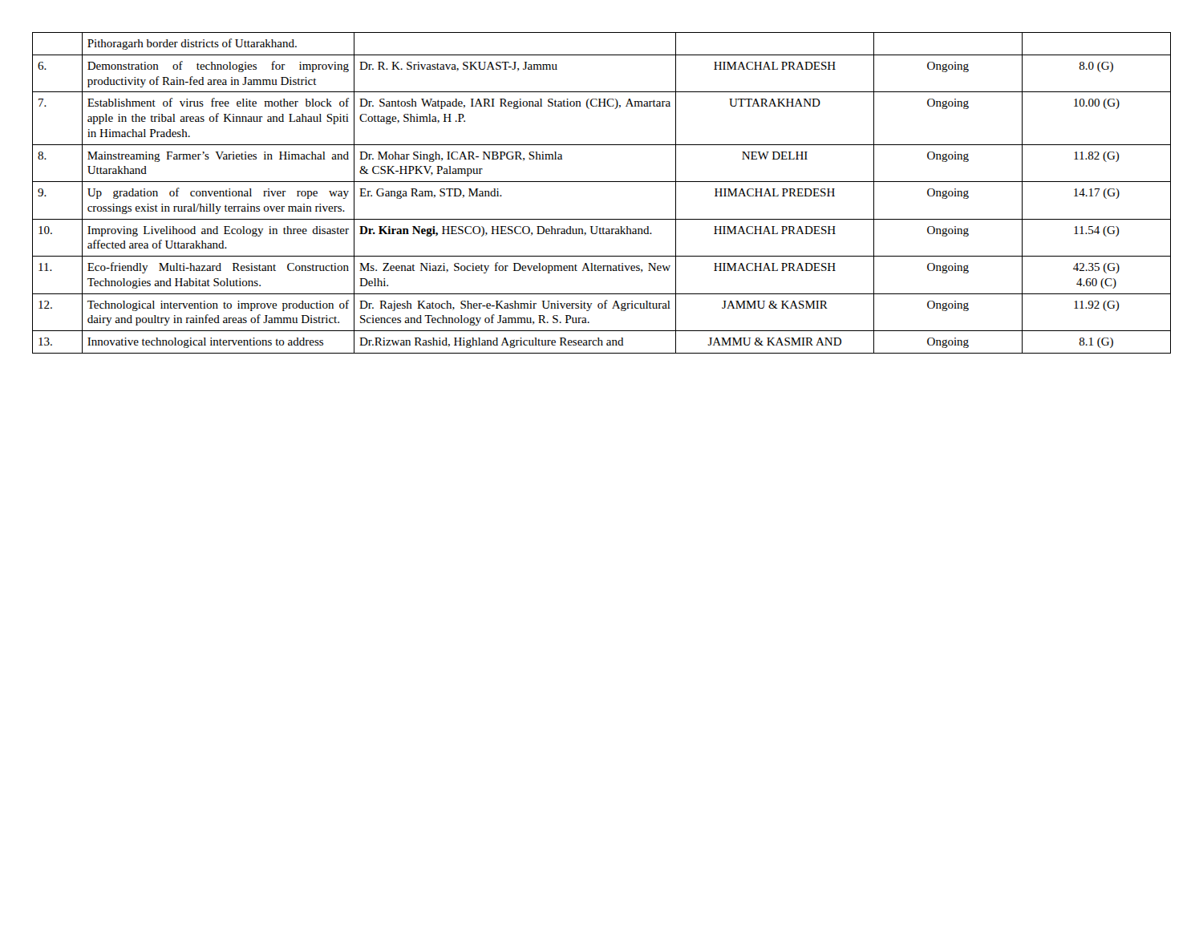| | Pithoragarh border districts of Uttarakhand. | | | | |
| 6. | Demonstration of technologies for improving productivity of Rain-fed area in Jammu District | Dr. R. K. Srivastava, SKUAST-J, Jammu | HIMACHAL PRADESH | Ongoing | 8.0 (G) |
| 7. | Establishment of virus free elite mother block of apple in the tribal areas of Kinnaur and Lahaul Spiti in Himachal Pradesh. | Dr. Santosh Watpade, IARI Regional Station (CHC), Amartara Cottage, Shimla, H .P. | UTTARAKHAND | Ongoing | 10.00 (G) |
| 8. | Mainstreaming Farmer’s Varieties in Himachal and Uttarakhand | Dr. Mohar Singh, ICAR- NBPGR, Shimla & CSK-HPKV, Palampur | NEW DELHI | Ongoing | 11.82 (G) |
| 9. | Up gradation of conventional river rope way crossings exist in rural/hilly terrains over main rivers. | Er. Ganga Ram, STD, Mandi. | HIMACHAL PREDESH | Ongoing | 14.17 (G) |
| 10. | Improving Livelihood and Ecology in three disaster affected area of Uttarakhand. | Dr. Kiran Negi, HESCO), HESCO, Dehradun, Uttarakhand. | HIMACHAL PRADESH | Ongoing | 11.54 (G) |
| 11. | Eco-friendly Multi-hazard Resistant Construction Technologies and Habitat Solutions. | Ms. Zeenat Niazi, Society for Development Alternatives, New Delhi. | HIMACHAL PRADESH | Ongoing | 42.35 (G) 4.60 (C) |
| 12. | Technological intervention to improve production of dairy and poultry in rainfed areas of Jammu District. | Dr. Rajesh Katoch, Sher-e-Kashmir University of Agricultural Sciences and Technology of Jammu, R. S. Pura. | JAMMU & KASMIR | Ongoing | 11.92 (G) |
| 13. | Innovative technological interventions to address | Dr.Rizwan Rashid, Highland Agriculture Research and | JAMMU & KASMIR AND | Ongoing | 8.1 (G) |